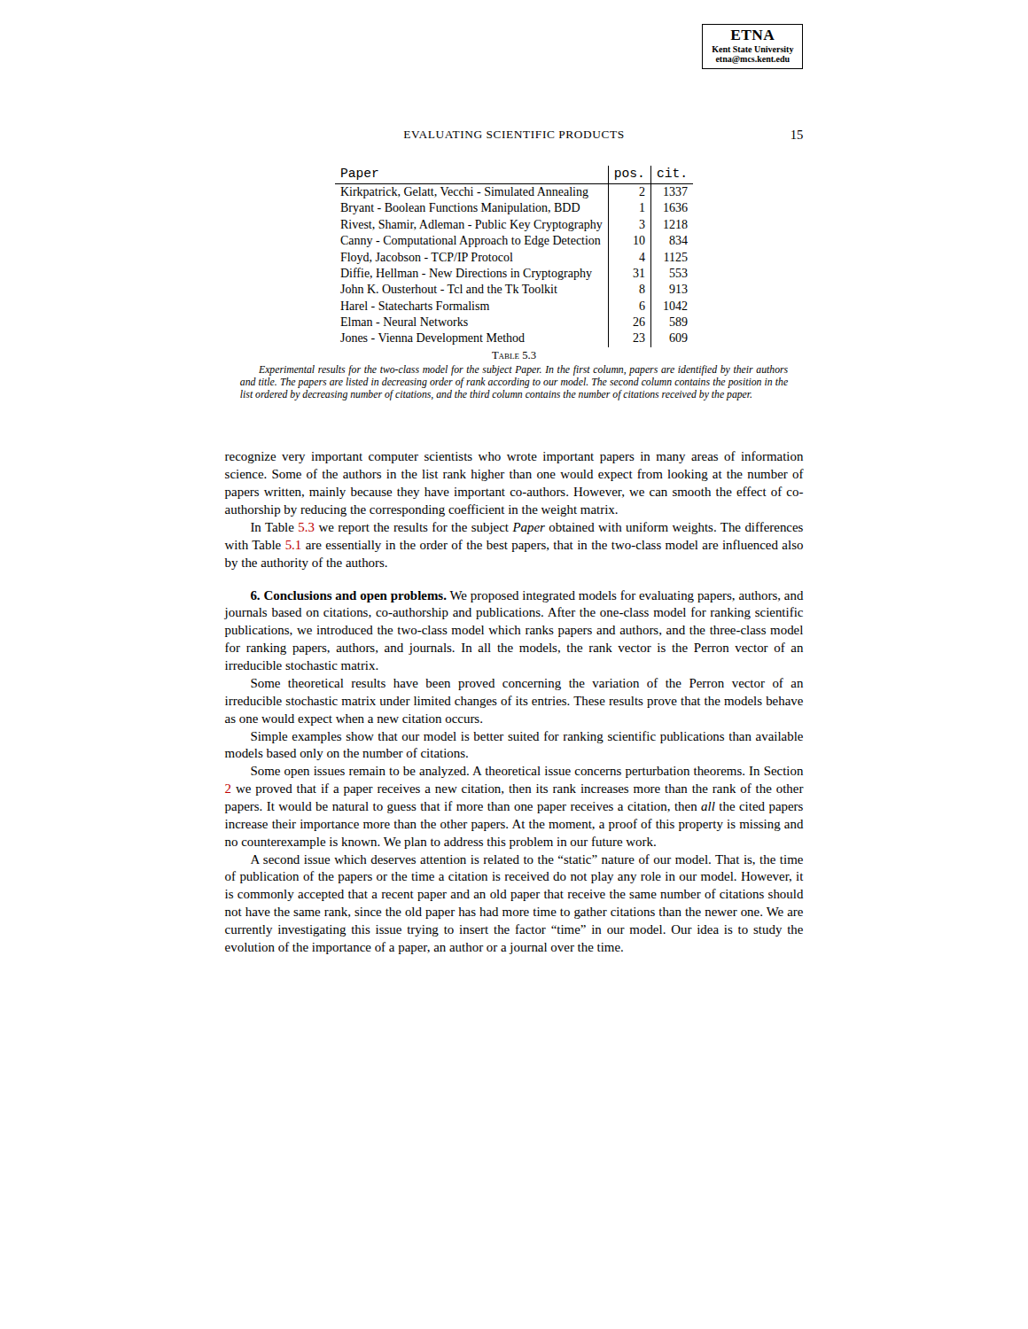ETNA
Kent State University
etna@mcs.kent.edu
EVALUATING SCIENTIFIC PRODUCTS 15
| Paper | pos. | cit. |
| --- | --- | --- |
| Kirkpatrick, Gelatt, Vecchi - Simulated Annealing | 2 | 1337 |
| Bryant - Boolean Functions Manipulation, BDD | 1 | 1636 |
| Rivest, Shamir, Adleman - Public Key Cryptography | 3 | 1218 |
| Canny - Computational Approach to Edge Detection | 10 | 834 |
| Floyd, Jacobson - TCP/IP Protocol | 4 | 1125 |
| Diffie, Hellman - New Directions in Cryptography | 31 | 553 |
| John K. Ousterhout - Tcl and the Tk Toolkit | 8 | 913 |
| Harel - Statecharts Formalism | 6 | 1042 |
| Elman - Neural Networks | 26 | 589 |
| Jones - Vienna Development Method | 23 | 609 |
Table 5.3
Experimental results for the two-class model for the subject Paper. In the first column, papers are identified by their authors and title. The papers are listed in decreasing order of rank according to our model. The second column contains the position in the list ordered by decreasing number of citations, and the third column contains the number of citations received by the paper.
recognize very important computer scientists who wrote important papers in many areas of information science. Some of the authors in the list rank higher than one would expect from looking at the number of papers written, mainly because they have important co-authors. However, we can smooth the effect of co-authorship by reducing the corresponding coefficient in the weight matrix.
In Table 5.3 we report the results for the subject Paper obtained with uniform weights. The differences with Table 5.1 are essentially in the order of the best papers, that in the two-class model are influenced also by the authority of the authors.
6. Conclusions and open problems. We proposed integrated models for evaluating papers, authors, and journals based on citations, co-authorship and publications. After the one-class model for ranking scientific publications, we introduced the two-class model which ranks papers and authors, and the three-class model for ranking papers, authors, and journals. In all the models, the rank vector is the Perron vector of an irreducible stochastic matrix.
Some theoretical results have been proved concerning the variation of the Perron vector of an irreducible stochastic matrix under limited changes of its entries. These results prove that the models behave as one would expect when a new citation occurs.
Simple examples show that our model is better suited for ranking scientific publications than available models based only on the number of citations.
Some open issues remain to be analyzed. A theoretical issue concerns perturbation theorems. In Section 2 we proved that if a paper receives a new citation, then its rank increases more than the rank of the other papers. It would be natural to guess that if more than one paper receives a citation, then all the cited papers increase their importance more than the other papers. At the moment, a proof of this property is missing and no counterexample is known. We plan to address this problem in our future work.
A second issue which deserves attention is related to the “static” nature of our model. That is, the time of publication of the papers or the time a citation is received do not play any role in our model. However, it is commonly accepted that a recent paper and an old paper that receive the same number of citations should not have the same rank, since the old paper has had more time to gather citations than the newer one. We are currently investigating this issue trying to insert the factor “time” in our model. Our idea is to study the evolution of the importance of a paper, an author or a journal over the time.